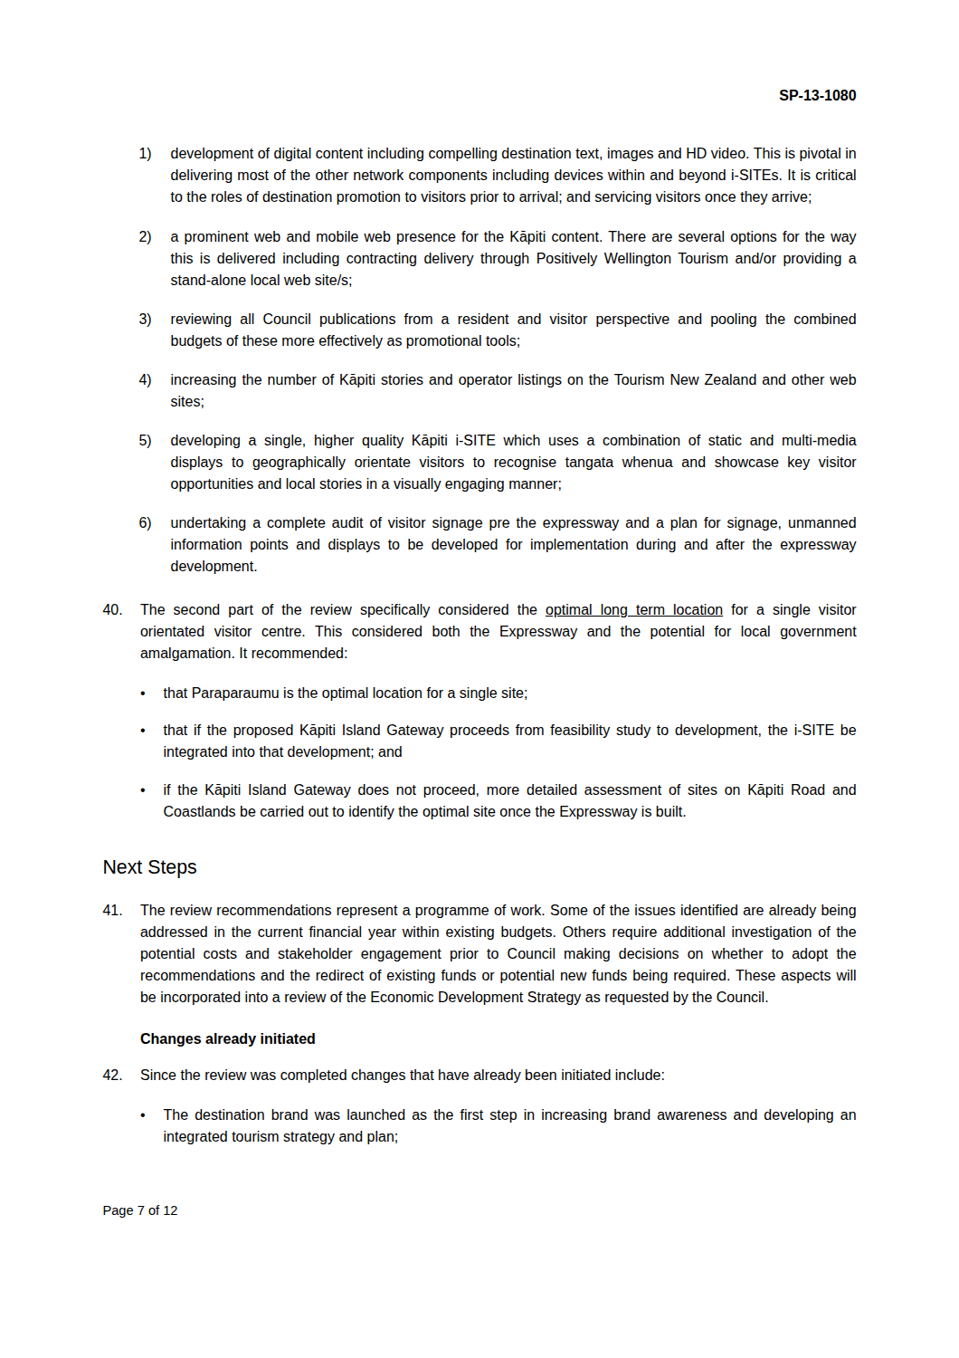SP-13-1080
1) development of digital content including compelling destination text, images and HD video. This is pivotal in delivering most of the other network components including devices within and beyond i-SITEs. It is critical to the roles of destination promotion to visitors prior to arrival; and servicing visitors once they arrive;
2) a prominent web and mobile web presence for the Kāpiti content. There are several options for the way this is delivered including contracting delivery through Positively Wellington Tourism and/or providing a stand-alone local web site/s;
3) reviewing all Council publications from a resident and visitor perspective and pooling the combined budgets of these more effectively as promotional tools;
4) increasing the number of Kāpiti stories and operator listings on the Tourism New Zealand and other web sites;
5) developing a single, higher quality Kāpiti i-SITE which uses a combination of static and multi-media displays to geographically orientate visitors to recognise tangata whenua and showcase key visitor opportunities and local stories in a visually engaging manner;
6) undertaking a complete audit of visitor signage pre the expressway and a plan for signage, unmanned information points and displays to be developed for implementation during and after the expressway development.
40. The second part of the review specifically considered the optimal long term location for a single visitor orientated visitor centre. This considered both the Expressway and the potential for local government amalgamation. It recommended:
• that Paraparaumu is the optimal location for a single site;
• that if the proposed Kāpiti Island Gateway proceeds from feasibility study to development, the i-SITE be integrated into that development; and
• if the Kāpiti Island Gateway does not proceed, more detailed assessment of sites on Kāpiti Road and Coastlands be carried out to identify the optimal site once the Expressway is built.
Next Steps
41. The review recommendations represent a programme of work. Some of the issues identified are already being addressed in the current financial year within existing budgets. Others require additional investigation of the potential costs and stakeholder engagement prior to Council making decisions on whether to adopt the recommendations and the redirect of existing funds or potential new funds being required. These aspects will be incorporated into a review of the Economic Development Strategy as requested by the Council.
Changes already initiated
42. Since the review was completed changes that have already been initiated include:
• The destination brand was launched as the first step in increasing brand awareness and developing an integrated tourism strategy and plan;
Page 7 of 12